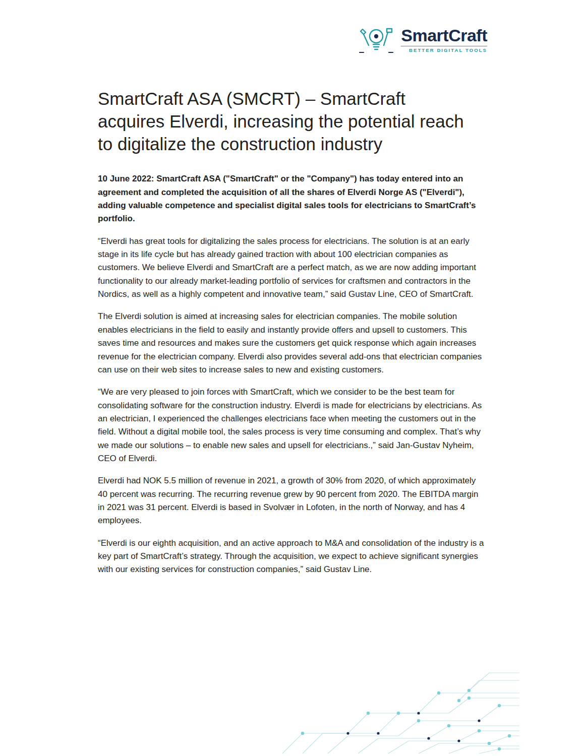Smart Craft
Better Digital Tools
SmartCraft ASA (SMCRT) – SmartCraft acquires Elverdi, increasing the potential reach to digitalize the construction industry
10 June 2022: SmartCraft ASA ("SmartCraft" or the "Company") has today entered into an agreement and completed the acquisition of all the shares of Elverdi Norge AS ("Elverdi"), adding valuable competence and specialist digital sales tools for electricians to SmartCraft’s portfolio.
“Elverdi has great tools for digitalizing the sales process for electricians. The solution is at an early stage in its life cycle but has already gained traction with about 100 electrician companies as customers. We believe Elverdi and SmartCraft are a perfect match, as we are now adding important functionality to our already market-leading portfolio of services for craftsmen and contractors in the Nordics, as well as a highly competent and innovative team,” said Gustav Line, CEO of SmartCraft.
The Elverdi solution is aimed at increasing sales for electrician companies. The mobile solution enables electricians in the field to easily and instantly provide offers and upsell to customers. This saves time and resources and makes sure the customers get quick response which again increases revenue for the electrician company. Elverdi also provides several add-ons that electrician companies can use on their web sites to increase sales to new and existing customers.
“We are very pleased to join forces with SmartCraft, which we consider to be the best team for consolidating software for the construction industry. Elverdi is made for electricians by electricians. As an electrician, I experienced the challenges electricians face when meeting the customers out in the field. Without a digital mobile tool, the sales process is very time consuming and complex. That’s why we made our solutions – to enable new sales and upsell for electricians.,” said Jan-Gustav Nyheim, CEO of Elverdi.
Elverdi had NOK 5.5 million of revenue in 2021, a growth of 30% from 2020, of which approximately 40 percent was recurring. The recurring revenue grew by 90 percent from 2020. The EBITDA margin in 2021 was 31 percent. Elverdi is based in Svolvær in Lofoten, in the north of Norway, and has 4 employees.
“Elverdi is our eighth acquisition, and an active approach to M&A and consolidation of the industry is a key part of SmartCraft’s strategy. Through the acquisition, we expect to achieve significant synergies with our existing services for construction companies,” said Gustav Line.